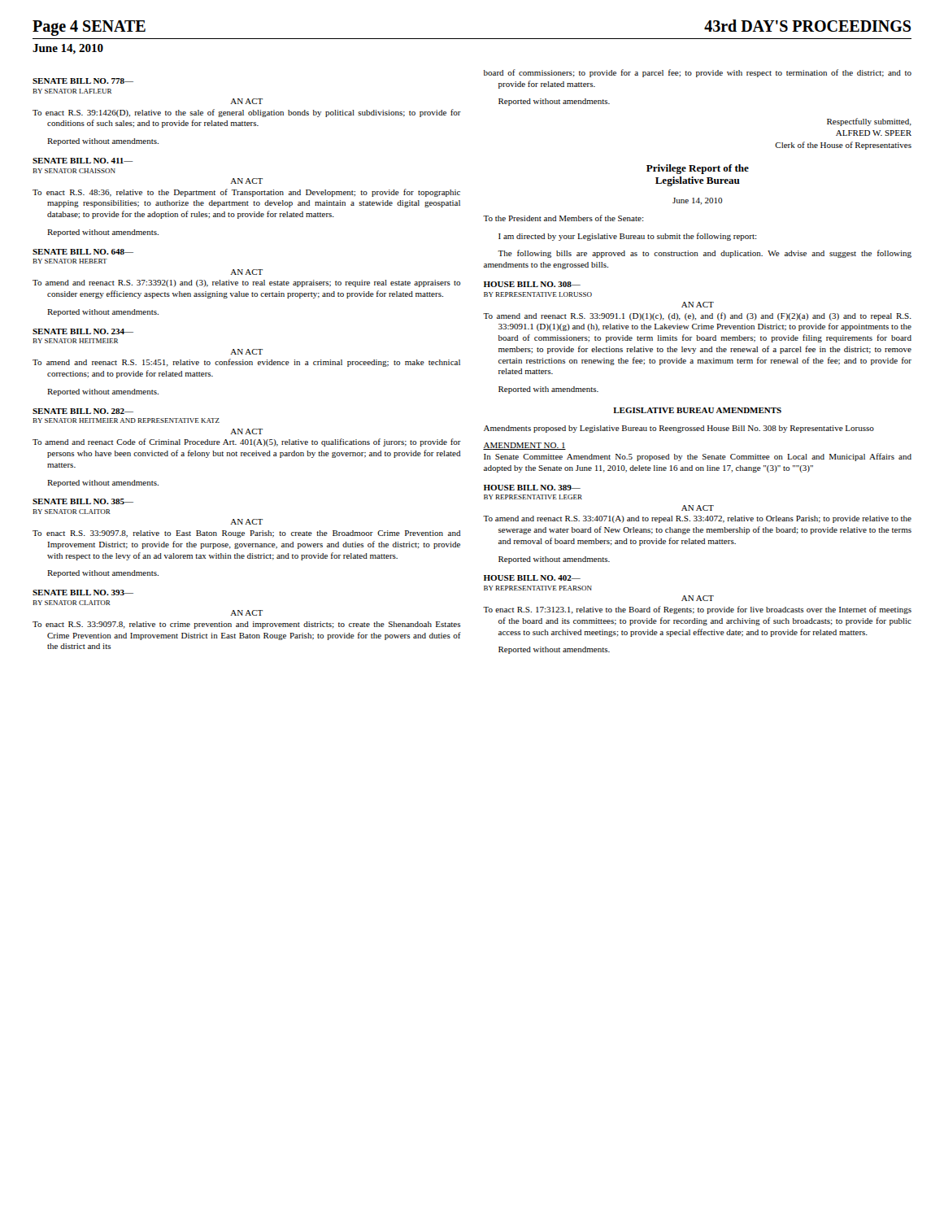Page 4 SENATE 43rd DAY'S PROCEEDINGS
June 14, 2010
SENATE BILL NO. 778—
BY SENATOR LAFLEUR
AN ACT
To enact R.S. 39:1426(D), relative to the sale of general obligation bonds by political subdivisions; to provide for conditions of such sales; and to provide for related matters.
Reported without amendments.
SENATE BILL NO. 411—
BY SENATOR CHAISSON
AN ACT
To enact R.S. 48:36, relative to the Department of Transportation and Development; to provide for topographic mapping responsibilities; to authorize the department to develop and maintain a statewide digital geospatial database; to provide for the adoption of rules; and to provide for related matters.
Reported without amendments.
SENATE BILL NO. 648—
BY SENATOR HEBERT
AN ACT
To amend and reenact R.S. 37:3392(1) and (3), relative to real estate appraisers; to require real estate appraisers to consider energy efficiency aspects when assigning value to certain property; and to provide for related matters.
Reported without amendments.
SENATE BILL NO. 234—
BY SENATOR HEITMEIER
AN ACT
To amend and reenact R.S. 15:451, relative to confession evidence in a criminal proceeding; to make technical corrections; and to provide for related matters.
Reported without amendments.
SENATE BILL NO. 282—
BY SENATOR HEITMEIER AND REPRESENTATIVE KATZ
AN ACT
To amend and reenact Code of Criminal Procedure Art. 401(A)(5), relative to qualifications of jurors; to provide for persons who have been convicted of a felony but not received a pardon by the governor; and to provide for related matters.
Reported without amendments.
SENATE BILL NO. 385—
BY SENATOR CLAITOR
AN ACT
To enact R.S. 33:9097.8, relative to East Baton Rouge Parish; to create the Broadmoor Crime Prevention and Improvement District; to provide for the purpose, governance, and powers and duties of the district; to provide with respect to the levy of an ad valorem tax within the district; and to provide for related matters.
Reported without amendments.
SENATE BILL NO. 393—
BY SENATOR CLAITOR
AN ACT
To enact R.S. 33:9097.8, relative to crime prevention and improvement districts; to create the Shenandoah Estates Crime Prevention and Improvement District in East Baton Rouge Parish; to provide for the powers and duties of the district and its
board of commissioners; to provide for a parcel fee; to provide with respect to termination of the district; and to provide for related matters.
Reported without amendments.
Respectfully submitted,
ALFRED W. SPEER
Clerk of the House of Representatives
Privilege Report of the
Legislative Bureau
June 14, 2010
To the President and Members of the Senate:
I am directed by your Legislative Bureau to submit the following report:
The following bills are approved as to construction and duplication. We advise and suggest the following amendments to the engrossed bills.
HOUSE BILL NO. 308—
BY REPRESENTATIVE LORUSSO
AN ACT
To amend and reenact R.S. 33:9091.1 (D)(1)(c), (d), (e), and (f) and (3) and (F)(2)(a) and (3) and to repeal R.S. 33:9091.1 (D)(1)(g) and (h), relative to the Lakeview Crime Prevention District; to provide for appointments to the board of commissioners; to provide term limits for board members; to provide filing requirements for board members; to provide for elections relative to the levy and the renewal of a parcel fee in the district; to remove certain restrictions on renewing the fee; to provide a maximum term for renewal of the fee; and to provide for related matters.
Reported with amendments.
LEGISLATIVE BUREAU AMENDMENTS
Amendments proposed by Legislative Bureau to Reengrossed House Bill No. 308 by Representative Lorusso
AMENDMENT NO. 1
In Senate Committee Amendment No.5 proposed by the Senate Committee on Local and Municipal Affairs and adopted by the Senate on June 11, 2010, delete line 16 and on line 17, change "(3)" to ""(3)"
HOUSE BILL NO. 389—
BY REPRESENTATIVE LEGER
AN ACT
To amend and reenact R.S. 33:4071(A) and to repeal R.S. 33:4072, relative to Orleans Parish; to provide relative to the sewerage and water board of New Orleans; to change the membership of the board; to provide relative to the terms and removal of board members; and to provide for related matters.
Reported without amendments.
HOUSE BILL NO. 402—
BY REPRESENTATIVE PEARSON
AN ACT
To enact R.S. 17:3123.1, relative to the Board of Regents; to provide for live broadcasts over the Internet of meetings of the board and its committees; to provide for recording and archiving of such broadcasts; to provide for public access to such archived meetings; to provide a special effective date; and to provide for related matters.
Reported without amendments.